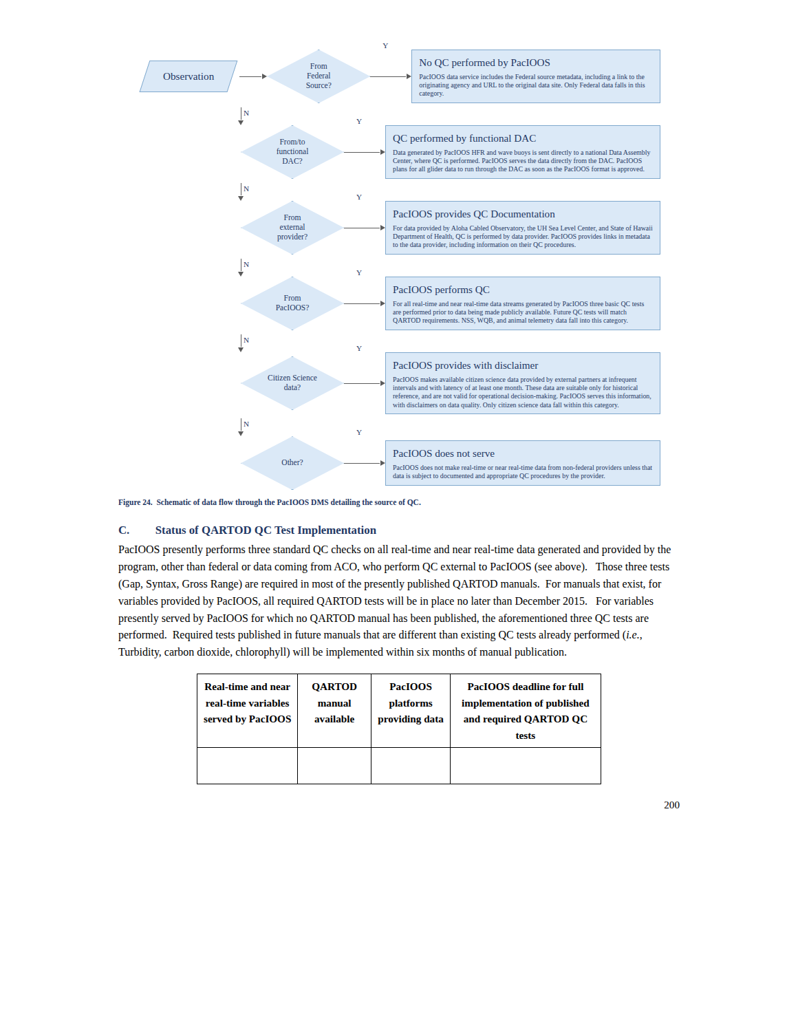Observation
From
Federal
Source?
Y
No QC performed by PacIOOS
PacIOOS data service includes the Federal source metadata, including a link to the originating agency and URL to the original data site. Only Federal data falls in this category.
N
From/to
functional
DAC?
Y
QC performed by functional DAC
Data generated by PacIOOS HFR and wave buoys is sent directly to a national Data Assembly Center, where QC is performed. PacIOOS serves the data directly from the DAC. PacIOOS plans for all glider data to run through the DAC as soon as the PacIOOS format is approved.
N
From
external
provider?
Y
PacIOOS provides QC Documentation
For data provided by Aloha Cabled Observatory, the UH Sea Level Center, and State of Hawaii Department of Health, QC is performed by data provider. PacIOOS provides links in metadata to the data provider, including information on their QC procedures.
N
From
PacIOOS?
Y
PacIOOS performs QC
For all real-time and near real-time data streams generated by PacIOOS three basic QC tests are performed prior to data being made publicly available. Future QC tests will match QARTOD requirements. NSS, WQB, and animal telemetry data fall into this category.
N
Citizen Science
data?
Y
PacIOOS provides with disclaimer
PacIOOS makes available citizen science data provided by external partners at infrequent intervals and with latency of at least one month. These data are suitable only for historical reference, and are not valid for operational decision-making. PacIOOS serves this information, with disclaimers on data quality. Only citizen science data fall within this category.
N
Other?
Y
PacIOOS does not serve
PacIOOS does not make real-time or near real-time data from non-federal providers unless that data is subject to documented and appropriate QC procedures by the provider.
Figure 24. Schematic of data flow through the PacIOOS DMS detailing the source of QC.
C. Status of QARTOD QC Test Implementation
PacIOOS presently performs three standard QC checks on all real-time and near real-time data generated and provided by the program, other than federal or data coming from ACO, who perform QC external to PacIOOS (see above). Those three tests (Gap, Syntax, Gross Range) are required in most of the presently published QARTOD manuals. For manuals that exist, for variables provided by PacIOOS, all required QARTOD tests will be in place no later than December 2015. For variables presently served by PacIOOS for which no QARTOD manual has been published, the aforementioned three QC tests are performed. Required tests published in future manuals that are different than existing QC tests already performed (i.e., Turbidity, carbon dioxide, chlorophyll) will be implemented within six months of manual publication.
| Real-time and near real-time variables served by PacIOOS | QARTOD manual available | PacIOOS platforms providing data | PacIOOS deadline for full implementation of published and required QARTOD QC tests |
| --- | --- | --- | --- |
200